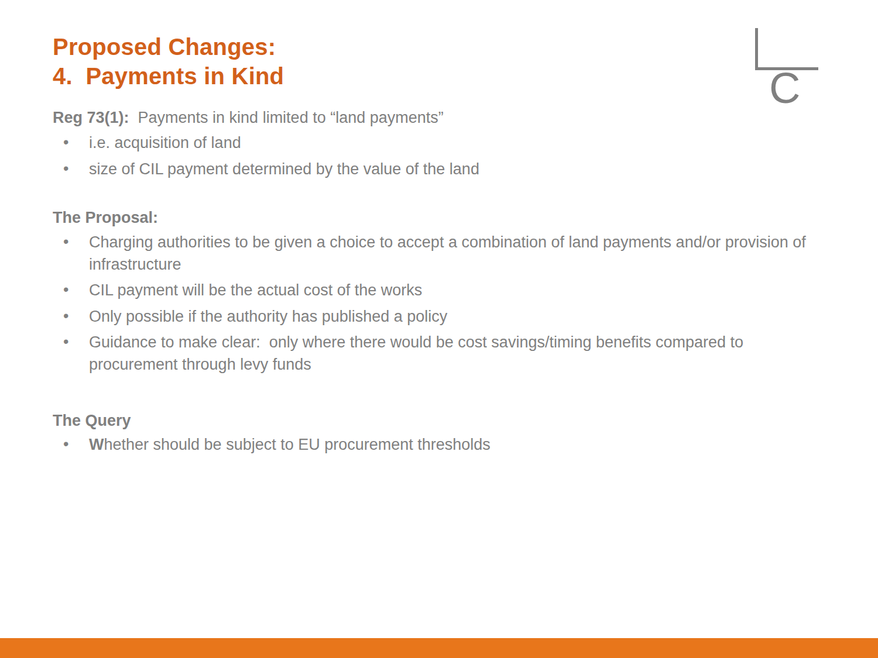C
Proposed Changes:
4. Payments in Kind
Reg 73(1): Payments in kind limited to “land payments”
i.e. acquisition of land
size of CIL payment determined by the value of the land
The Proposal:
Charging authorities to be given a choice to accept a combination of land payments and/or provision of infrastructure
CIL payment will be the actual cost of the works
Only possible if the authority has published a policy
Guidance to make clear: only where there would be cost savings/timing benefits compared to procurement through levy funds
The Query
Whether should be subject to EU procurement thresholds